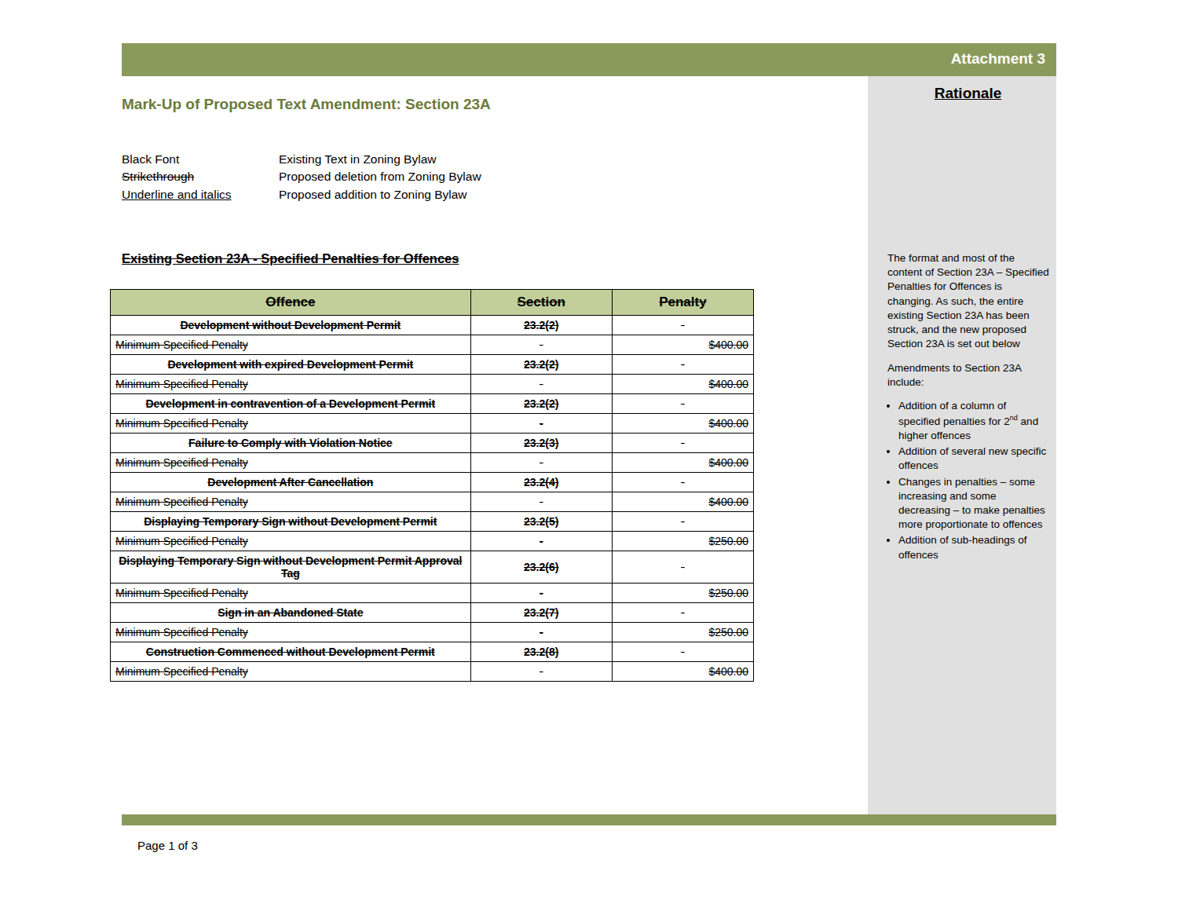Attachment 3
Mark-Up of Proposed Text Amendment: Section 23A
| Black Font | Existing Text in Zoning Bylaw |
| Strikethrough | Proposed deletion from Zoning Bylaw |
| Underline and italics | Proposed addition to Zoning Bylaw |
Existing Section 23A - Specified Penalties for Offences
| Offence | Section | Penalty |
| --- | --- | --- |
| Development without Development Permit | 23.2(2) | - |
| Minimum Specified Penalty | - | $400.00 |
| Development with expired Development Permit | 23.2(2) | - |
| Minimum Specified Penalty | - | $400.00 |
| Development in contravention of a Development Permit | 23.2(2) | - |
| Minimum Specified Penalty | - | $400.00 |
| Failure to Comply with Violation Notice | 23.2(3) | - |
| Minimum Specified Penalty | - | $400.00 |
| Development After Cancellation | 23.2(4) | - |
| Minimum Specified Penalty | - | $400.00 |
| Displaying Temporary Sign without Development Permit | 23.2(5) | - |
| Minimum Specified Penalty | - | $250.00 |
| Displaying Temporary Sign without Development Permit Approval Tag | 23.2(6) | - |
| Minimum Specified Penalty | - | $250.00 |
| Sign in an Abandoned State | 23.2(7) | - |
| Minimum Specified Penalty | - | $250.00 |
| Construction Commenced without Development Permit | 23.2(8) | - |
| Minimum Specified Penalty | - | $400.00 |
Rationale
The format and most of the content of Section 23A – Specified Penalties for Offences is changing. As such, the entire existing Section 23A has been struck, and the new proposed Section 23A is set out below
Amendments to Section 23A include:
Addition of a column of specified penalties for 2nd and higher offences
Addition of several new specific offences
Changes in penalties – some increasing and some decreasing – to make penalties more proportionate to offences
Addition of sub-headings of offences
Page 1 of 3